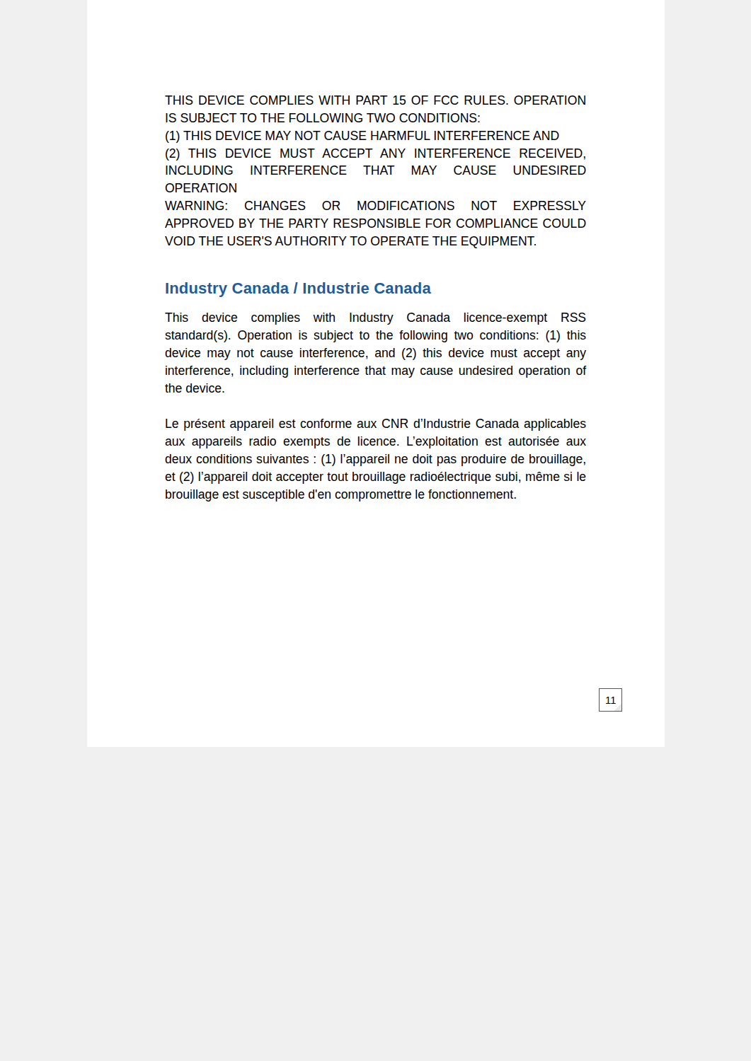THIS DEVICE COMPLIES WITH PART 15 OF FCC RULES. OPERATION IS SUBJECT TO THE FOLLOWING TWO CONDITIONS:
(1) THIS DEVICE MAY NOT CAUSE HARMFUL INTERFERENCE AND
(2) THIS DEVICE MUST ACCEPT ANY INTERFERENCE RECEIVED, INCLUDING INTERFERENCE THAT MAY CAUSE UNDESIRED OPERATION
WARNING: CHANGES OR MODIFICATIONS NOT EXPRESSLY APPROVED BY THE PARTY RESPONSIBLE FOR COMPLIANCE COULD VOID THE USER'S AUTHORITY TO OPERATE THE EQUIPMENT.
Industry Canada / Industrie Canada
This device complies with Industry Canada licence-exempt RSS standard(s). Operation is subject to the following two conditions: (1) this device may not cause interference, and (2) this device must accept any interference, including interference that may cause undesired operation of the device.
Le présent appareil est conforme aux CNR d’Industrie Canada applicables aux appareils radio exempts de licence. L’exploitation est autorisée aux deux conditions suivantes : (1) l’appareil ne doit pas produire de brouillage, et (2) l’appareil doit accepter tout brouillage radioélectrique subi, même si le brouillage est susceptible d'en compromettre le fonctionnement.
11